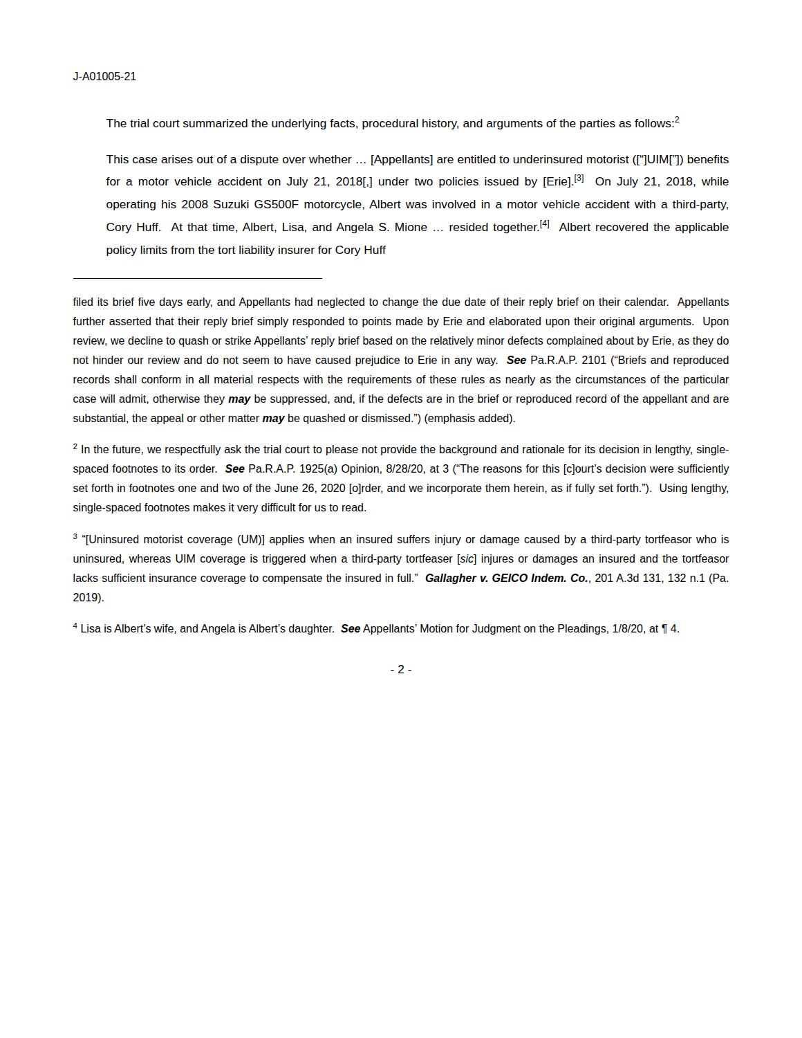J-A01005-21
The trial court summarized the underlying facts, procedural history, and arguments of the parties as follows:2
This case arises out of a dispute over whether … [Appellants] are entitled to underinsured motorist ([“]UIM[”]) benefits for a motor vehicle accident on July 21, 2018[,] under two policies issued by [Erie].[3] On July 21, 2018, while operating his 2008 Suzuki GS500F motorcycle, Albert was involved in a motor vehicle accident with a third-party, Cory Huff. At that time, Albert, Lisa, and Angela S. Mione … resided together.[4] Albert recovered the applicable policy limits from the tort liability insurer for Cory Huff
filed its brief five days early, and Appellants had neglected to change the due date of their reply brief on their calendar. Appellants further asserted that their reply brief simply responded to points made by Erie and elaborated upon their original arguments. Upon review, we decline to quash or strike Appellants’ reply brief based on the relatively minor defects complained about by Erie, as they do not hinder our review and do not seem to have caused prejudice to Erie in any way. See Pa.R.A.P. 2101 (“Briefs and reproduced records shall conform in all material respects with the requirements of these rules as nearly as the circumstances of the particular case will admit, otherwise they may be suppressed, and, if the defects are in the brief or reproduced record of the appellant and are substantial, the appeal or other matter may be quashed or dismissed.”) (emphasis added).
2 In the future, we respectfully ask the trial court to please not provide the background and rationale for its decision in lengthy, single-spaced footnotes to its order. See Pa.R.A.P. 1925(a) Opinion, 8/28/20, at 3 (“The reasons for this [c]ourt’s decision were sufficiently set forth in footnotes one and two of the June 26, 2020 [o]rder, and we incorporate them herein, as if fully set forth.”). Using lengthy, single-spaced footnotes makes it very difficult for us to read.
3 “[Uninsured motorist coverage (UM)] applies when an insured suffers injury or damage caused by a third-party tortfeasor who is uninsured, whereas UIM coverage is triggered when a third-party tortfeaser [sic] injures or damages an insured and the tortfeasor lacks sufficient insurance coverage to compensate the insured in full.” Gallagher v. GEICO Indem. Co., 201 A.3d 131, 132 n.1 (Pa. 2019).
4 Lisa is Albert’s wife, and Angela is Albert’s daughter. See Appellants’ Motion for Judgment on the Pleadings, 1/8/20, at ¶ 4.
- 2 -